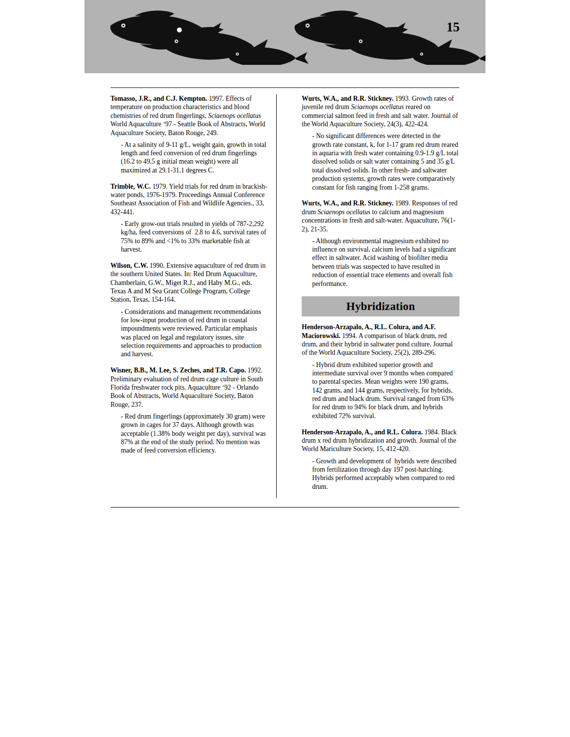15
Tomasso, J.R., and C.J. Kempton. 1997. Effects of temperature on production characteristics and blood chemistries of red drum fingerlings, Sciaenops ocellatus World Aquaculture ‘97 - Seattle Book of Abstracts, World Aquaculture Society, Baton Rouge, 249.
- At a salinity of 9-11 g/L, weight gain, growth in total length and feed conversion of red drum fingerlings (16.2 to 49.5 g initial mean weight) were all maximized at 29.1-31.1 degrees C.
Trimble, W.C. 1979. Yield trials for red drum in brackish-water ponds, 1976-1979. Proceedings Annual Conference Southeast Association of Fish and Wildlife Agencies., 33, 432-441.
- Early grow-out trials resulted in yields of 787-2,292 kg/ha, feed conversions of 2.8 to 4.6, survival rates of 75% to 89% and <1% to 33% marketable fish at harvest.
Wilson, C.W. 1990. Extensive aquaculture of red drum in the southern United States. In: Red Drum Aquaculture, Chamberlain, G.W., Miget R.J., and Haby M.G., eds. Texas A and M Sea Grant College Program, College Station, Texas, 154-164.
- Considerations and management recommendations for low-input production of red drum in coastal impoundments were reviewed. Particular emphasis was placed on legal and regulatory issues, site selection requirements and approaches to production and harvest.
Wisner, B.B., M. Lee, S. Zeches, and T.R. Capo. 1992. Preliminary evaluation of red drum cage culture in South Florida freshwater rock pits. Aquaculture ‘92 - Orlando Book of Abstracts, World Aquaculture Society, Baton Rouge, 237.
- Red drum fingerlings (approximately 30 gram) were grown in cages for 37 days. Although growth was acceptable (1.38% body weight per day), survival was 87% at the end of the study period. No mention was made of feed conversion efficiency.
Wurts, W.A., and R.R. Stickney. 1993. Growth rates of juvenile red drum Sciaenops ocellatus reared on commercial salmon feed in fresh and salt water. Journal of the World Aquaculture Society, 24(3), 422-424.
- No significant differences were detected in the growth rate constant, k, for 1-17 gram red drum reared in aquaria with fresh water containing 0.9-1.9 g/L total dissolved solids or salt water containing 5 and 35 g/L total dissolved solids. In other fresh- and saltwater production systems, growth rates were comparatively constant for fish ranging from 1-258 grams.
Wurts, W.A., and R.R. Stickney. 1989. Responses of red drum Sciaenops ocellatus to calcium and magnesium concentrations in fresh and salt-water. Aquaculture, 76(1-2), 21-35.
- Although environmental magnesium exhibited no influence on survival, calcium levels had a significant effect in saltwater. Acid washing of biofilter media between trials was suspected to have resulted in reduction of essential trace elements and overall fish performance.
Hybridization
Henderson-Arzapalo, A., R.L. Colura, and A.F. Maciorowski. 1994. A comparison of black drum, red drum, and their hybrid in saltwater pond culture. Journal of the World Aquaculture Society, 25(2), 289-296.
- Hybrid drum exhibited superior growth and intermediate survival over 9 months when compared to parental species. Mean weights were 190 grams, 142 grams, and 144 grams, respectively, for hybrids, red drum and black drum. Survival ranged from 63% for red drum to 94% for black drum, and hybrids exhibited 72% survival.
Henderson-Arzapalo, A., and R.L. Colura. 1984. Black drum x red drum hybridization and growth. Journal of the World Mariculture Society, 15, 412-420.
- Growth and development of hybrids were described from fertilization through day 197 post-hatching. Hybrids performed acceptably when compared to red drum.